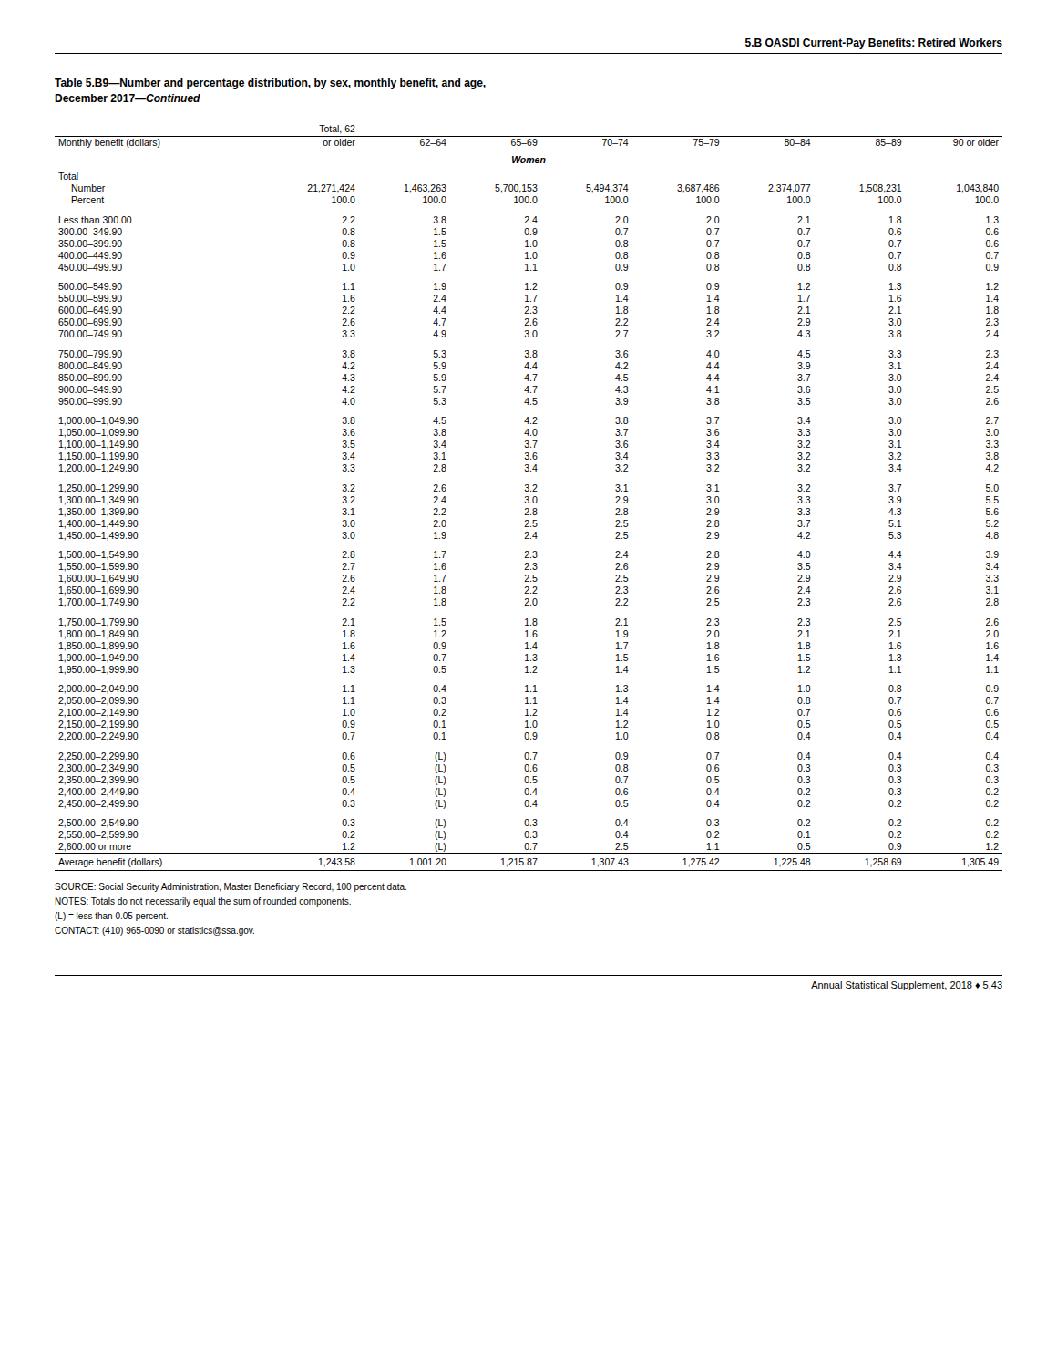5.B OASDI Current-Pay Benefits: Retired Workers
Table 5.B9—Number and percentage distribution, by sex, monthly benefit, and age,
December 2017—Continued
| | Total, 62 | | | | | | | |
| --- | --- | --- | --- | --- | --- | --- | --- | --- |
| Monthly benefit (dollars) | or older | 62–64 | 65–69 | 70–74 | 75–79 | 80–84 | 85–89 | 90 or older |
| Women |
| Total | | | | | | | | |
| Number | 21,271,424 | 1,463,263 | 5,700,153 | 5,494,374 | 3,687,486 | 2,374,077 | 1,508,231 | 1,043,840 |
| Percent | 100.0 | 100.0 | 100.0 | 100.0 | 100.0 | 100.0 | 100.0 | 100.0 |
| Less than 300.00 | 2.2 | 3.8 | 2.4 | 2.0 | 2.0 | 2.1 | 1.8 | 1.3 |
| 300.00–349.90 | 0.8 | 1.5 | 0.9 | 0.7 | 0.7 | 0.7 | 0.6 | 0.6 |
| 350.00–399.90 | 0.8 | 1.5 | 1.0 | 0.8 | 0.7 | 0.7 | 0.7 | 0.6 |
| 400.00–449.90 | 0.9 | 1.6 | 1.0 | 0.8 | 0.8 | 0.8 | 0.7 | 0.7 |
| 450.00–499.90 | 1.0 | 1.7 | 1.1 | 0.9 | 0.8 | 0.8 | 0.8 | 0.9 |
| 500.00–549.90 | 1.1 | 1.9 | 1.2 | 0.9 | 0.9 | 1.2 | 1.3 | 1.2 |
| 550.00–599.90 | 1.6 | 2.4 | 1.7 | 1.4 | 1.4 | 1.7 | 1.6 | 1.4 |
| 600.00–649.90 | 2.2 | 4.4 | 2.3 | 1.8 | 1.8 | 2.1 | 2.1 | 1.8 |
| 650.00–699.90 | 2.6 | 4.7 | 2.6 | 2.2 | 2.4 | 2.9 | 3.0 | 2.3 |
| 700.00–749.90 | 3.3 | 4.9 | 3.0 | 2.7 | 3.2 | 4.3 | 3.8 | 2.4 |
| 750.00–799.90 | 3.8 | 5.3 | 3.8 | 3.6 | 4.0 | 4.5 | 3.3 | 2.3 |
| 800.00–849.90 | 4.2 | 5.9 | 4.4 | 4.2 | 4.4 | 3.9 | 3.1 | 2.4 |
| 850.00–899.90 | 4.3 | 5.9 | 4.7 | 4.5 | 4.4 | 3.7 | 3.0 | 2.4 |
| 900.00–949.90 | 4.2 | 5.7 | 4.7 | 4.3 | 4.1 | 3.6 | 3.0 | 2.5 |
| 950.00–999.90 | 4.0 | 5.3 | 4.5 | 3.9 | 3.8 | 3.5 | 3.0 | 2.6 |
| 1,000.00–1,049.90 | 3.8 | 4.5 | 4.2 | 3.8 | 3.7 | 3.4 | 3.0 | 2.7 |
| 1,050.00–1,099.90 | 3.6 | 3.8 | 4.0 | 3.7 | 3.6 | 3.3 | 3.0 | 3.0 |
| 1,100.00–1,149.90 | 3.5 | 3.4 | 3.7 | 3.6 | 3.4 | 3.2 | 3.1 | 3.3 |
| 1,150.00–1,199.90 | 3.4 | 3.1 | 3.6 | 3.4 | 3.3 | 3.2 | 3.2 | 3.8 |
| 1,200.00–1,249.90 | 3.3 | 2.8 | 3.4 | 3.2 | 3.2 | 3.2 | 3.4 | 4.2 |
| 1,250.00–1,299.90 | 3.2 | 2.6 | 3.2 | 3.1 | 3.1 | 3.2 | 3.7 | 5.0 |
| 1,300.00–1,349.90 | 3.2 | 2.4 | 3.0 | 2.9 | 3.0 | 3.3 | 3.9 | 5.5 |
| 1,350.00–1,399.90 | 3.1 | 2.2 | 2.8 | 2.8 | 2.9 | 3.3 | 4.3 | 5.6 |
| 1,400.00–1,449.90 | 3.0 | 2.0 | 2.5 | 2.5 | 2.8 | 3.7 | 5.1 | 5.2 |
| 1,450.00–1,499.90 | 3.0 | 1.9 | 2.4 | 2.5 | 2.9 | 4.2 | 5.3 | 4.8 |
| 1,500.00–1,549.90 | 2.8 | 1.7 | 2.3 | 2.4 | 2.8 | 4.0 | 4.4 | 3.9 |
| 1,550.00–1,599.90 | 2.7 | 1.6 | 2.3 | 2.6 | 2.9 | 3.5 | 3.4 | 3.4 |
| 1,600.00–1,649.90 | 2.6 | 1.7 | 2.5 | 2.5 | 2.9 | 2.9 | 2.9 | 3.3 |
| 1,650.00–1,699.90 | 2.4 | 1.8 | 2.2 | 2.3 | 2.6 | 2.4 | 2.6 | 3.1 |
| 1,700.00–1,749.90 | 2.2 | 1.8 | 2.0 | 2.2 | 2.5 | 2.3 | 2.6 | 2.8 |
| 1,750.00–1,799.90 | 2.1 | 1.5 | 1.8 | 2.1 | 2.3 | 2.3 | 2.5 | 2.6 |
| 1,800.00–1,849.90 | 1.8 | 1.2 | 1.6 | 1.9 | 2.0 | 2.1 | 2.1 | 2.0 |
| 1,850.00–1,899.90 | 1.6 | 0.9 | 1.4 | 1.7 | 1.8 | 1.8 | 1.6 | 1.6 |
| 1,900.00–1,949.90 | 1.4 | 0.7 | 1.3 | 1.5 | 1.6 | 1.5 | 1.3 | 1.4 |
| 1,950.00–1,999.90 | 1.3 | 0.5 | 1.2 | 1.4 | 1.5 | 1.2 | 1.1 | 1.1 |
| 2,000.00–2,049.90 | 1.1 | 0.4 | 1.1 | 1.3 | 1.4 | 1.0 | 0.8 | 0.9 |
| 2,050.00–2,099.90 | 1.1 | 0.3 | 1.1 | 1.4 | 1.4 | 0.8 | 0.7 | 0.7 |
| 2,100.00–2,149.90 | 1.0 | 0.2 | 1.2 | 1.4 | 1.2 | 0.7 | 0.6 | 0.6 |
| 2,150.00–2,199.90 | 0.9 | 0.1 | 1.0 | 1.2 | 1.0 | 0.5 | 0.5 | 0.5 |
| 2,200.00–2,249.90 | 0.7 | 0.1 | 0.9 | 1.0 | 0.8 | 0.4 | 0.4 | 0.4 |
| 2,250.00–2,299.90 | 0.6 | (L) | 0.7 | 0.9 | 0.7 | 0.4 | 0.4 | 0.4 |
| 2,300.00–2,349.90 | 0.5 | (L) | 0.6 | 0.8 | 0.6 | 0.3 | 0.3 | 0.3 |
| 2,350.00–2,399.90 | 0.5 | (L) | 0.5 | 0.7 | 0.5 | 0.3 | 0.3 | 0.3 |
| 2,400.00–2,449.90 | 0.4 | (L) | 0.4 | 0.6 | 0.4 | 0.2 | 0.3 | 0.2 |
| 2,450.00–2,499.90 | 0.3 | (L) | 0.4 | 0.5 | 0.4 | 0.2 | 0.2 | 0.2 |
| 2,500.00–2,549.90 | 0.3 | (L) | 0.3 | 0.4 | 0.3 | 0.2 | 0.2 | 0.2 |
| 2,550.00–2,599.90 | 0.2 | (L) | 0.3 | 0.4 | 0.2 | 0.1 | 0.2 | 0.2 |
| 2,600.00 or more | 1.2 | (L) | 0.7 | 2.5 | 1.1 | 0.5 | 0.9 | 1.2 |
| Average benefit (dollars) | 1,243.58 | 1,001.20 | 1,215.87 | 1,307.43 | 1,275.42 | 1,225.48 | 1,258.69 | 1,305.49 |
SOURCE: Social Security Administration, Master Beneficiary Record, 100 percent data.
NOTES: Totals do not necessarily equal the sum of rounded components.
(L) = less than 0.05 percent.
CONTACT: (410) 965-0090 or statistics@ssa.gov.
Annual Statistical Supplement, 2018 ♦ 5.43